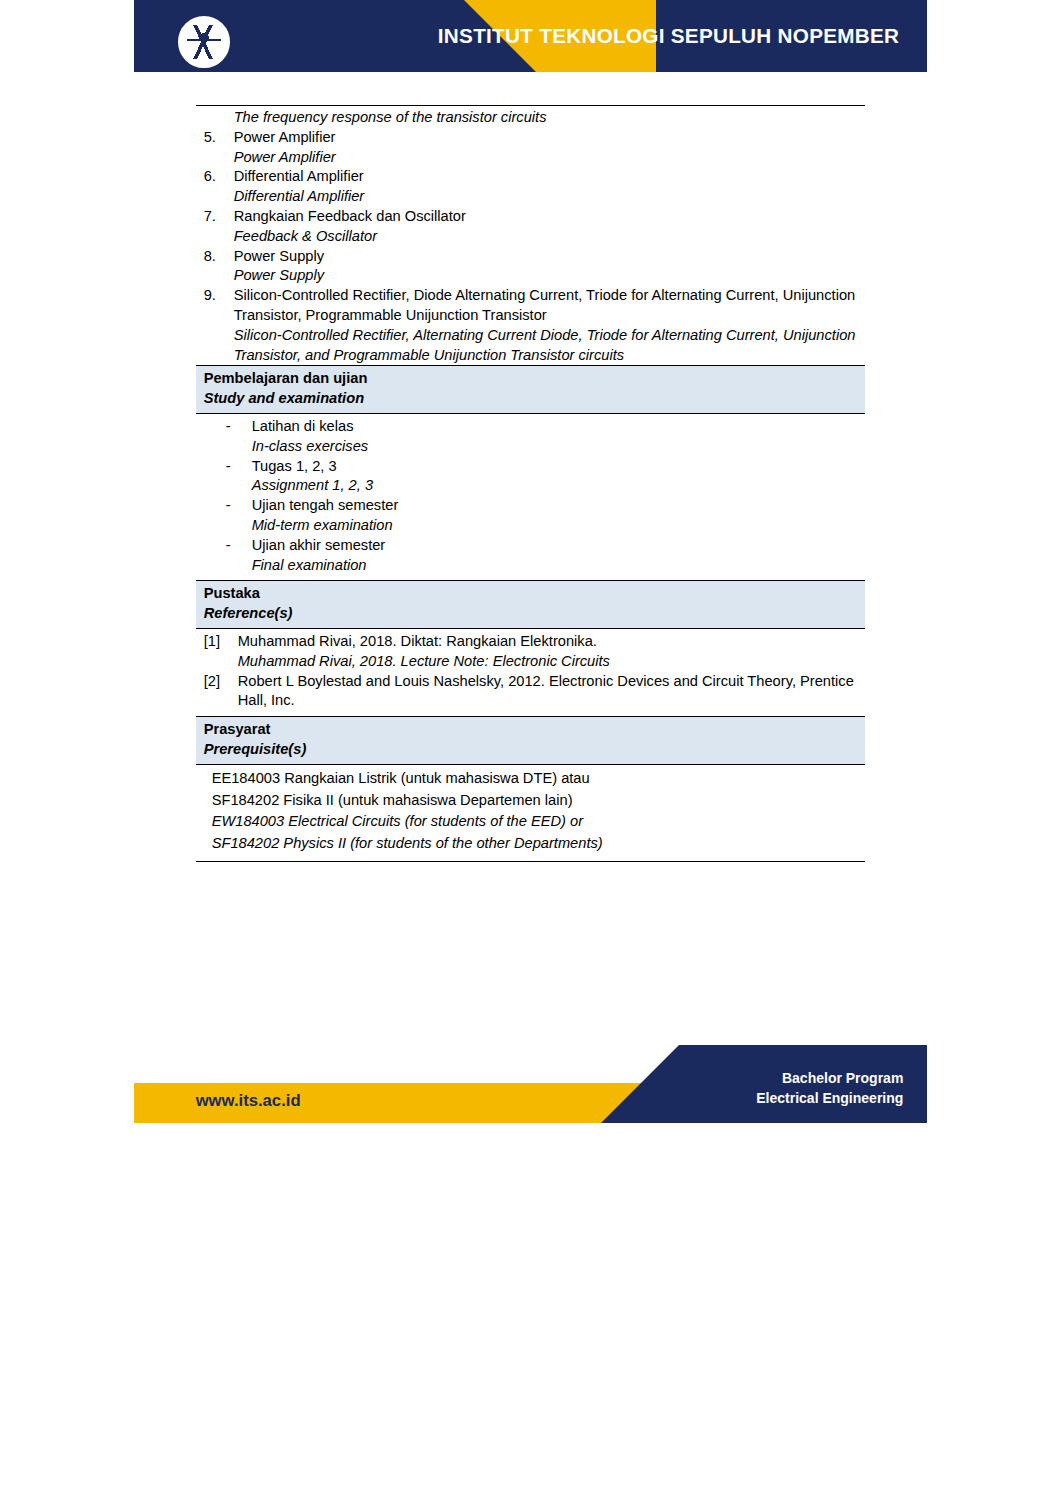INSTITUT TEKNOLOGI SEPULUH NOPEMBER
iTS Institut Teknologi Sepuluh Nopember
The frequency response of the transistor circuits
5. Power Amplifier
Power Amplifier
6. Differential Amplifier
Differential Amplifier
7. Rangkaian Feedback dan Oscillator
Feedback & Oscillator
8. Power Supply
Power Supply
9. Silicon-Controlled Rectifier, Diode Alternating Current, Triode for Alternating Current, Unijunction Transistor, Programmable Unijunction Transistor
Silicon-Controlled Rectifier, Alternating Current Diode, Triode for Alternating Current, Unijunction Transistor, and Programmable Unijunction Transistor circuits
Pembelajaran dan ujian
Study and examination
-Latihan di kelas
In-class exercises
-Tugas 1, 2, 3
Assignment 1, 2, 3
-Ujian tengah semester
Mid-term examination
-Ujian akhir semester
Final examination
Pustaka
Reference(s)
[1] Muhammad Rivai, 2018. Diktat: Rangkaian Elektronika.
Muhammad Rivai, 2018. Lecture Note: Electronic Circuits
[2] Robert L Boylestad and Louis Nashelsky, 2012. Electronic Devices and Circuit Theory, Prentice Hall, Inc.
Prasyarat
Prerequisite(s)
EE184003 Rangkaian Listrik (untuk mahasiswa DTE) atau
SF184202 Fisika II (untuk mahasiswa Departemen lain)
EW184003 Electrical Circuits (for students of the EED) or
SF184202 Physics II (for students of the other Departments)
www.its.ac.id
Bachelor Program
Electrical Engineering